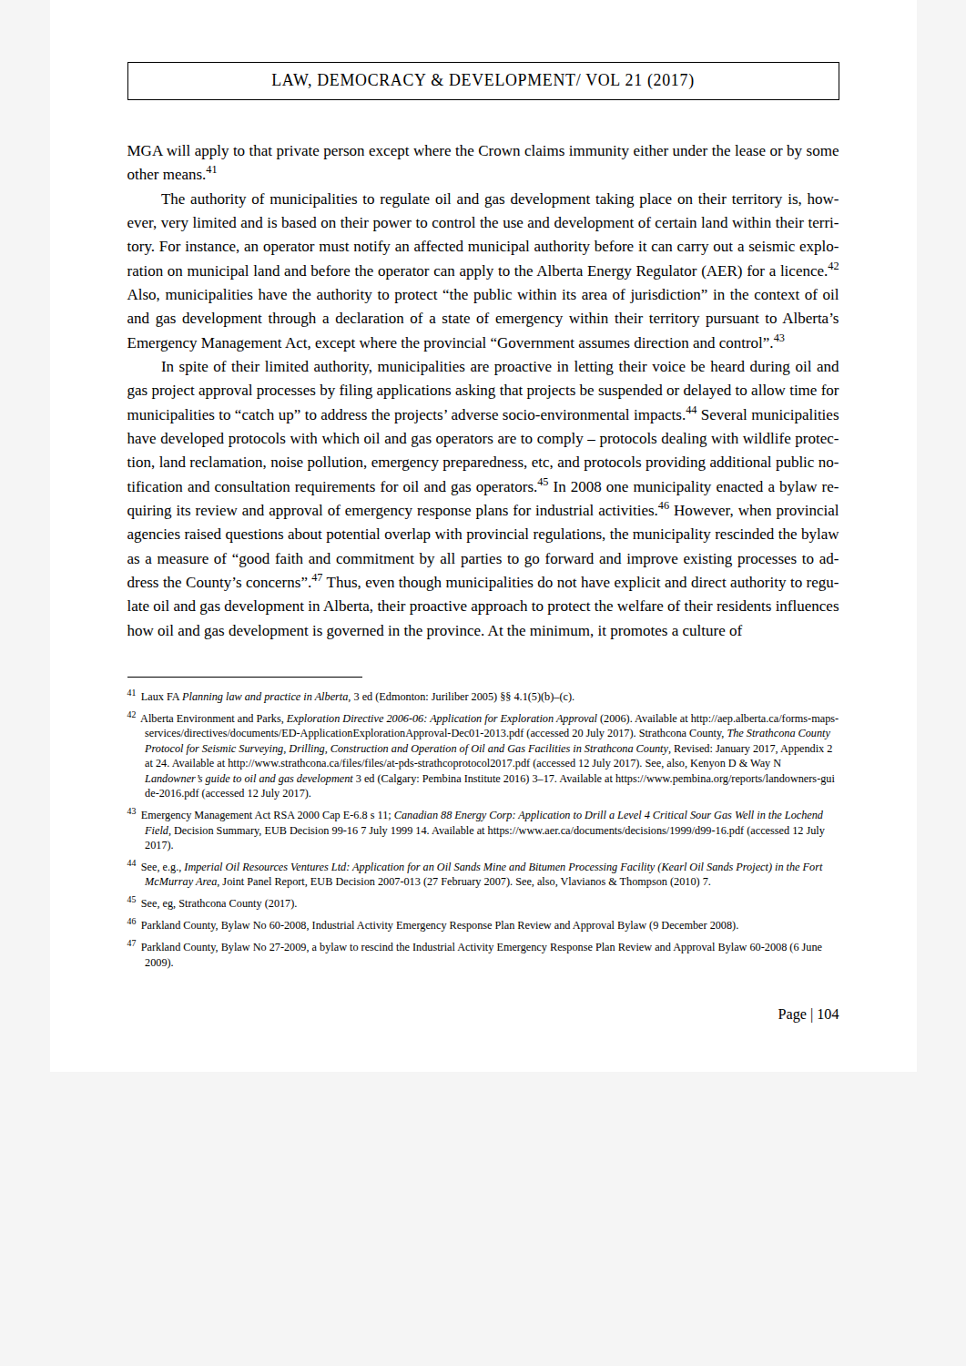LAW, DEMOCRACY & DEVELOPMENT/ VOL 21 (2017)
MGA will apply to that private person except where the Crown claims immunity either under the lease or by some other means.41
The authority of municipalities to regulate oil and gas development taking place on their territory is, however, very limited and is based on their power to control the use and development of certain land within their territory. For instance, an operator must notify an affected municipal authority before it can carry out a seismic exploration on municipal land and before the operator can apply to the Alberta Energy Regulator (AER) for a licence.42 Also, municipalities have the authority to protect “the public within its area of jurisdiction” in the context of oil and gas development through a declaration of a state of emergency within their territory pursuant to Alberta’s Emergency Management Act, except where the provincial “Government assumes direction and control”.43
In spite of their limited authority, municipalities are proactive in letting their voice be heard during oil and gas project approval processes by filing applications asking that projects be suspended or delayed to allow time for municipalities to “catch up” to address the projects’ adverse socio-environmental impacts.44 Several municipalities have developed protocols with which oil and gas operators are to comply – protocols dealing with wildlife protection, land reclamation, noise pollution, emergency preparedness, etc, and protocols providing additional public notification and consultation requirements for oil and gas operators.45 In 2008 one municipality enacted a bylaw requiring its review and approval of emergency response plans for industrial activities.46 However, when provincial agencies raised questions about potential overlap with provincial regulations, the municipality rescinded the bylaw as a measure of “good faith and commitment by all parties to go forward and improve existing processes to address the County’s concerns”.47 Thus, even though municipalities do not have explicit and direct authority to regulate oil and gas development in Alberta, their proactive approach to protect the welfare of their residents influences how oil and gas development is governed in the province. At the minimum, it promotes a culture of
41 Laux FA Planning law and practice in Alberta, 3 ed (Edmonton: Juriliber 2005) §§ 4.1(5)(b)–(c).
42 Alberta Environment and Parks, Exploration Directive 2006-06: Application for Exploration Approval (2006). Available at http://aep.alberta.ca/forms-maps-services/directives/documents/ED-ApplicationExplorationApproval-Dec01-2013.pdf (accessed 20 July 2017). Strathcona County, The Strathcona County Protocol for Seismic Surveying, Drilling, Construction and Operation of Oil and Gas Facilities in Strathcona County, Revised: January 2017, Appendix 2 at 24. Available at http://www.strathcona.ca/files/files/at-pds-strathcoprotocol2017.pdf (accessed 12 July 2017). See, also, Kenyon D & Way N Landowner’s guide to oil and gas development 3 ed (Calgary: Pembina Institute 2016) 3–17. Available at https://www.pembina.org/reports/landowners-guide-2016.pdf (accessed 12 July 2017).
43 Emergency Management Act RSA 2000 Cap E-6.8 s 11; Canadian 88 Energy Corp: Application to Drill a Level 4 Critical Sour Gas Well in the Lochend Field, Decision Summary, EUB Decision 99-16 7 July 1999 14. Available at https://www.aer.ca/documents/decisions/1999/d99-16.pdf (accessed 12 July 2017).
44 See, e.g., Imperial Oil Resources Ventures Ltd: Application for an Oil Sands Mine and Bitumen Processing Facility (Kearl Oil Sands Project) in the Fort McMurray Area, Joint Panel Report, EUB Decision 2007-013 (27 February 2007). See, also, Vlavianos & Thompson (2010) 7.
45 See, eg, Strathcona County (2017).
46 Parkland County, Bylaw No 60-2008, Industrial Activity Emergency Response Plan Review and Approval Bylaw (9 December 2008).
47 Parkland County, Bylaw No 27-2009, a bylaw to rescind the Industrial Activity Emergency Response Plan Review and Approval Bylaw 60-2008 (6 June 2009).
Page | 104